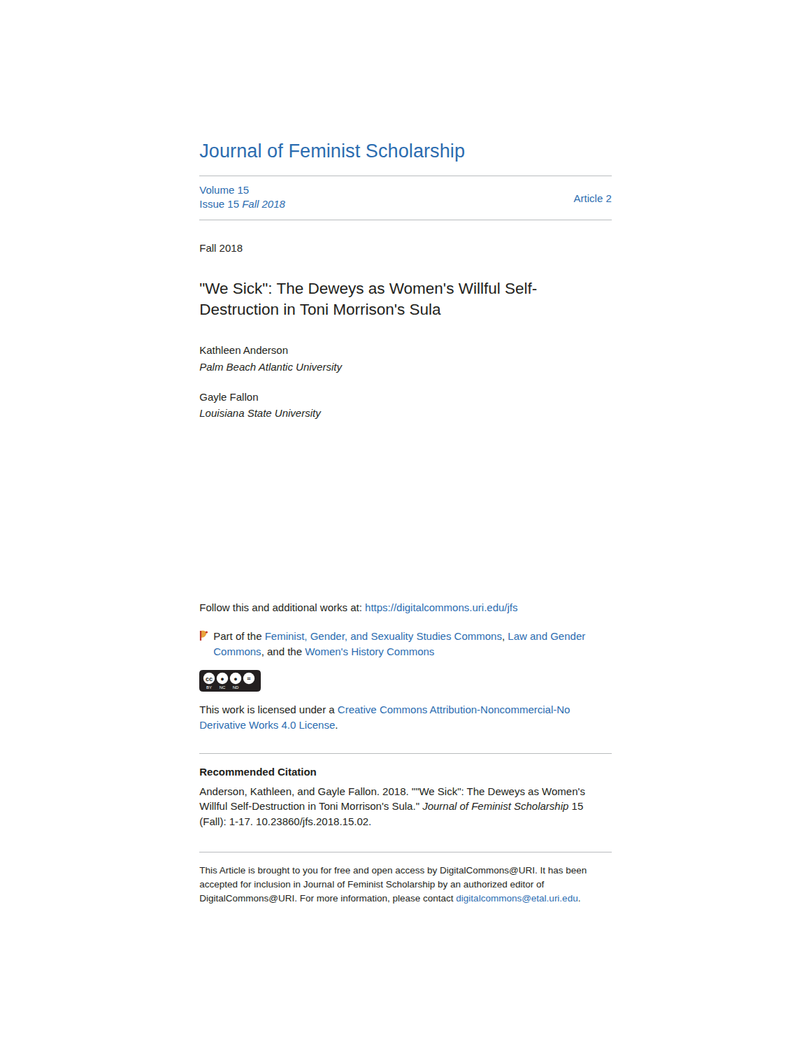Journal of Feminist Scholarship
Volume 15
Issue 15 Fall 2018
Article 2
Fall 2018
"We Sick": The Deweys as Women's Willful Self-Destruction in Toni Morrison's Sula
Kathleen Anderson
Palm Beach Atlantic University
Gayle Fallon
Louisiana State University
Follow this and additional works at: https://digitalcommons.uri.edu/jfs
Part of the Feminist, Gender, and Sexuality Studies Commons, Law and Gender Commons, and the Women's History Commons
cc ● ● = BY NC ND
This work is licensed under a Creative Commons Attribution-Noncommercial-No Derivative Works 4.0 License.
Recommended Citation
Anderson, Kathleen, and Gayle Fallon. 2018. ""We Sick": The Deweys as Women's Willful Self-Destruction in Toni Morrison's Sula." Journal of Feminist Scholarship 15 (Fall): 1-17. 10.23860/jfs.2018.15.02.
This Article is brought to you for free and open access by DigitalCommons@URI. It has been accepted for inclusion in Journal of Feminist Scholarship by an authorized editor of DigitalCommons@URI. For more information, please contact digitalcommons@etal.uri.edu.